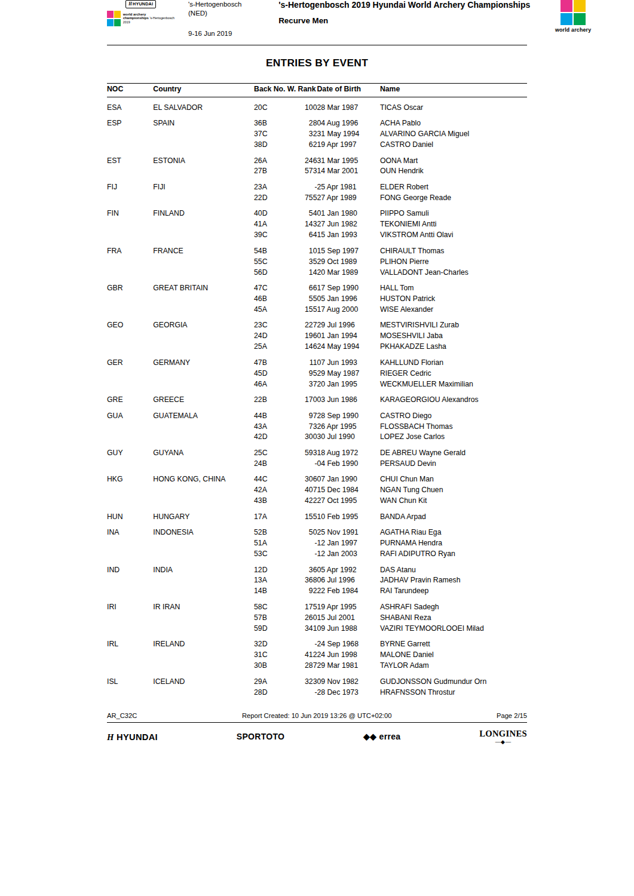HHYUNDAI
world archery
championships 's-Hertogenbosch 2019
's-Hertogenbosch
(NED)
9-16 Jun 2019
's-Hertogenbosch 2019 Hyundai World Archery Championships
Recurve Men
world archery
ENTRIES BY EVENT
| NOC | Country | Back No. W. Rank | Date of Birth | Name |
| --- | --- | --- | --- | --- |
| ESA | EL SALVADOR | 20C | 100 | 28 Mar 1987 | TICAS Oscar |
| ESP | SPAIN | 36B | 28 | 04 Aug 1996 | ACHA Pablo |
| | | 37C | 32 | 31 May 1994 | ALVARINO GARCIA Miguel |
| | | 38D | 62 | 19 Apr 1997 | CASTRO Daniel |
| EST | ESTONIA | 26A | 246 | 31 Mar 1995 | OONA Mart |
| | | 27B | 573 | 14 Mar 2001 | OUN Hendrik |
| FIJ | FIJI | 23A | - | 25 Apr 1981 | ELDER Robert |
| | | 22D | 755 | 27 Apr 1989 | FONG George Reade |
| FIN | FINLAND | 40D | 54 | 01 Jan 1980 | PIIPPO Samuli |
| | | 41A | 143 | 27 Jun 1982 | TEKONIEMI Antti |
| | | 39C | 64 | 15 Jan 1993 | VIKSTROM Antti Olavi |
| FRA | FRANCE | 54B | 10 | 15 Sep 1997 | CHIRAULT Thomas |
| | | 55C | 35 | 29 Oct 1989 | PLIHON Pierre |
| | | 56D | 14 | 20 Mar 1989 | VALLADONT Jean-Charles |
| GBR | GREAT BRITAIN | 47C | 66 | 17 Sep 1990 | HALL Tom |
| | | 46B | 55 | 05 Jan 1996 | HUSTON Patrick |
| | | 45A | 155 | 17 Aug 2000 | WISE Alexander |
| GEO | GEORGIA | 23C | 227 | 29 Jul 1996 | MESTVIRISHVILI Zurab |
| | | 24D | 196 | 01 Jan 1994 | MOSESHVILI Jaba |
| | | 25A | 146 | 24 May 1994 | PKHAKADZE Lasha |
| GER | GERMANY | 47B | 11 | 07 Jun 1993 | KAHLLUND Florian |
| | | 45D | 95 | 29 May 1987 | RIEGER Cedric |
| | | 46A | 37 | 20 Jan 1995 | WECKMUELLER Maximilian |
| GRE | GREECE | 22B | 170 | 03 Jun 1986 | KARAGEORGIOU Alexandros |
| GUA | GUATEMALA | 44B | 97 | 28 Sep 1990 | CASTRO Diego |
| | | 43A | 73 | 26 Apr 1995 | FLOSSBACH Thomas |
| | | 42D | 300 | 30 Jul 1990 | LOPEZ Jose Carlos |
| GUY | GUYANA | 25C | 593 | 18 Aug 1972 | DE ABREU Wayne Gerald |
| | | 24B | - | 04 Feb 1990 | PERSAUD Devin |
| HKG | HONG KONG, CHINA | 44C | 306 | 07 Jan 1990 | CHUI Chun Man |
| | | 42A | 407 | 15 Dec 1984 | NGAN Tung Chuen |
| | | 43B | 422 | 27 Oct 1995 | WAN Chun Kit |
| HUN | HUNGARY | 17A | 155 | 10 Feb 1995 | BANDA Arpad |
| INA | INDONESIA | 52B | 50 | 25 Nov 1991 | AGATHA Riau Ega |
| | | 51A | - | 12 Jan 1997 | PURNAMA Hendra |
| | | 53C | - | 12 Jan 2003 | RAFI ADIPUTRO Ryan |
| IND | INDIA | 12D | 36 | 05 Apr 1992 | DAS Atanu |
| | | 13A | 368 | 06 Jul 1996 | JADHAV Pravin Ramesh |
| | | 14B | 92 | 22 Feb 1984 | RAI Tarundeep |
| IRI | IR IRAN | 58C | 175 | 19 Apr 1995 | ASHRAFI Sadegh |
| | | 57B | 260 | 15 Jul 2001 | SHABANI Reza |
| | | 59D | 341 | 09 Jun 1988 | VAZIRI TEYMOORLOOEI Milad |
| IRL | IRELAND | 32D | - | 24 Sep 1968 | BYRNE Garrett |
| | | 31C | 412 | 24 Jun 1998 | MALONE Daniel |
| | | 30B | 287 | 29 Mar 1981 | TAYLOR Adam |
| ISL | ICELAND | 29A | 323 | 09 Nov 1982 | GUDJONSSON Gudmundur Orn |
| | | 28D | - | 28 Dec 1973 | HRAFNSSON Throstur |
AR_C32C
Report Created: 10 Jun 2019 13:26 @ UTC+02:00
Page 2/15
H HYUNDAI
SPORTOTO
◆◆errea
LONGINES—◆—